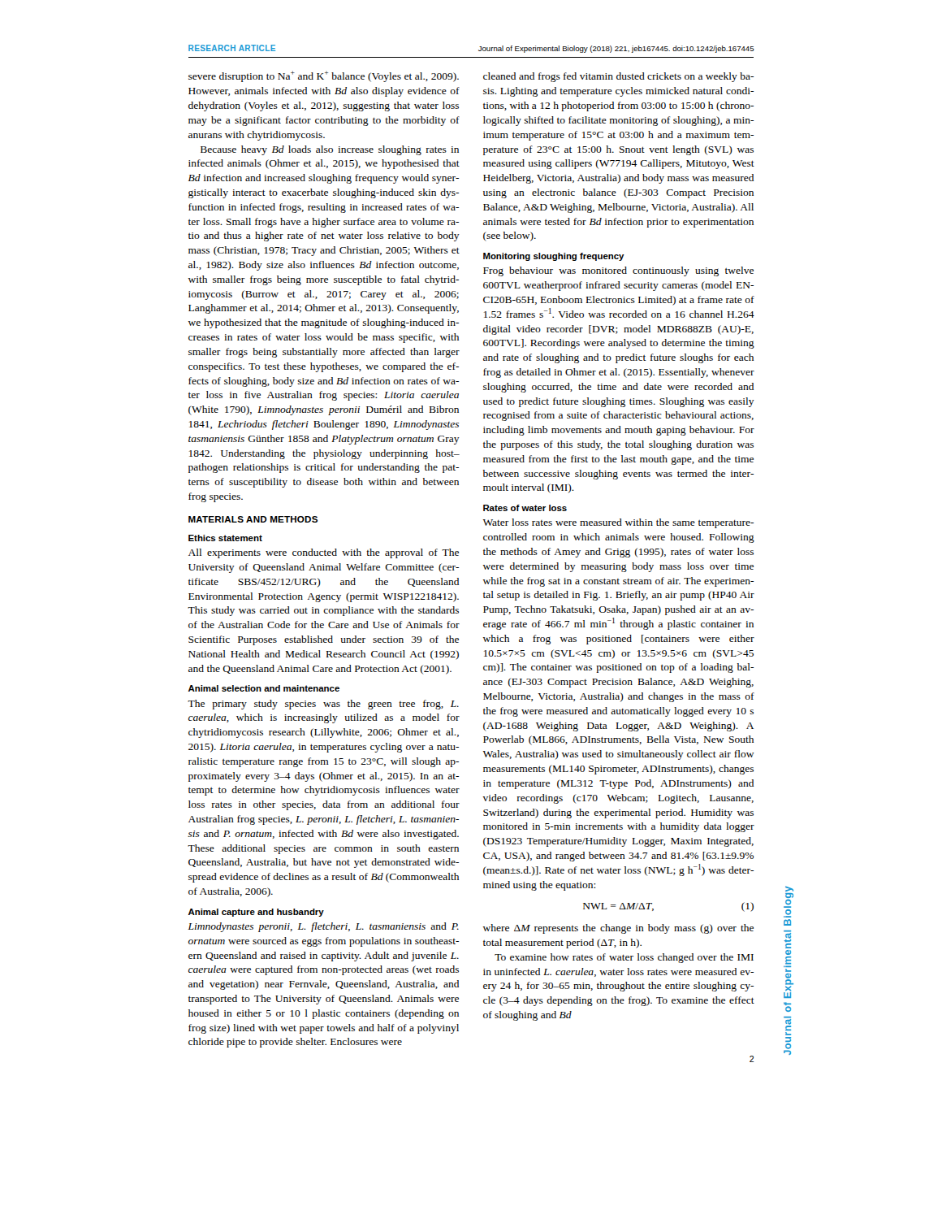RESEARCH ARTICLE
Journal of Experimental Biology (2018) 221, jeb167445. doi:10.1242/jeb.167445
severe disruption to Na+ and K+ balance (Voyles et al., 2009). However, animals infected with Bd also display evidence of dehydration (Voyles et al., 2012), suggesting that water loss may be a significant factor contributing to the morbidity of anurans with chytridiomycosis.
Because heavy Bd loads also increase sloughing rates in infected animals (Ohmer et al., 2015), we hypothesised that Bd infection and increased sloughing frequency would synergistically interact to exacerbate sloughing-induced skin dysfunction in infected frogs, resulting in increased rates of water loss. Small frogs have a higher surface area to volume ratio and thus a higher rate of net water loss relative to body mass (Christian, 1978; Tracy and Christian, 2005; Withers et al., 1982). Body size also influences Bd infection outcome, with smaller frogs being more susceptible to fatal chytridiomycosis (Burrow et al., 2017; Carey et al., 2006; Langhammer et al., 2014; Ohmer et al., 2013). Consequently, we hypothesized that the magnitude of sloughing-induced increases in rates of water loss would be mass specific, with smaller frogs being substantially more affected than larger conspecifics. To test these hypotheses, we compared the effects of sloughing, body size and Bd infection on rates of water loss in five Australian frog species: Litoria caerulea (White 1790), Limnodynastes peronii Duméril and Bibron 1841, Lechriodus fletcheri Boulenger 1890, Limnodynastes tasmaniensis Günther 1858 and Platyplectrum ornatum Gray 1842. Understanding the physiology underpinning host–pathogen relationships is critical for understanding the patterns of susceptibility to disease both within and between frog species.
MATERIALS AND METHODS
Ethics statement
All experiments were conducted with the approval of The University of Queensland Animal Welfare Committee (certificate SBS/452/12/URG) and the Queensland Environmental Protection Agency (permit WISP12218412). This study was carried out in compliance with the standards of the Australian Code for the Care and Use of Animals for Scientific Purposes established under section 39 of the National Health and Medical Research Council Act (1992) and the Queensland Animal Care and Protection Act (2001).
Animal selection and maintenance
The primary study species was the green tree frog, L. caerulea, which is increasingly utilized as a model for chytridiomycosis research (Lillywhite, 2006; Ohmer et al., 2015). Litoria caerulea, in temperatures cycling over a naturalistic temperature range from 15 to 23°C, will slough approximately every 3–4 days (Ohmer et al., 2015). In an attempt to determine how chytridiomycosis influences water loss rates in other species, data from an additional four Australian frog species, L. peronii, L. fletcheri, L. tasmaniensis and P. ornatum, infected with Bd were also investigated. These additional species are common in south eastern Queensland, Australia, but have not yet demonstrated widespread evidence of declines as a result of Bd (Commonwealth of Australia, 2006).
Animal capture and husbandry
Limnodynastes peronii, L. fletcheri, L. tasmaniensis and P. ornatum were sourced as eggs from populations in southeastern Queensland and raised in captivity. Adult and juvenile L. caerulea were captured from non-protected areas (wet roads and vegetation) near Fernvale, Queensland, Australia, and transported to The University of Queensland. Animals were housed in either 5 or 10 l plastic containers (depending on frog size) lined with wet paper towels and half of a polyvinyl chloride pipe to provide shelter. Enclosures were
cleaned and frogs fed vitamin dusted crickets on a weekly basis. Lighting and temperature cycles mimicked natural conditions, with a 12 h photoperiod from 03:00 to 15:00 h (chronologically shifted to facilitate monitoring of sloughing), a minimum temperature of 15°C at 03:00 h and a maximum temperature of 23°C at 15:00 h. Snout vent length (SVL) was measured using callipers (W77194 Callipers, Mitutoyo, West Heidelberg, Victoria, Australia) and body mass was measured using an electronic balance (EJ-303 Compact Precision Balance, A&D Weighing, Melbourne, Victoria, Australia). All animals were tested for Bd infection prior to experimentation (see below).
Monitoring sloughing frequency
Frog behaviour was monitored continuously using twelve 600TVL weatherproof infrared security cameras (model EN-CI20B-65H, Eonboom Electronics Limited) at a frame rate of 1.52 frames s−1. Video was recorded on a 16 channel H.264 digital video recorder [DVR; model MDR688ZB (AU)-E, 600TVL]. Recordings were analysed to determine the timing and rate of sloughing and to predict future sloughs for each frog as detailed in Ohmer et al. (2015). Essentially, whenever sloughing occurred, the time and date were recorded and used to predict future sloughing times. Sloughing was easily recognised from a suite of characteristic behavioural actions, including limb movements and mouth gaping behaviour. For the purposes of this study, the total sloughing duration was measured from the first to the last mouth gape, and the time between successive sloughing events was termed the intermoult interval (IMI).
Rates of water loss
Water loss rates were measured within the same temperature-controlled room in which animals were housed. Following the methods of Amey and Grigg (1995), rates of water loss were determined by measuring body mass loss over time while the frog sat in a constant stream of air. The experimental setup is detailed in Fig. 1. Briefly, an air pump (HP40 Air Pump, Techno Takatsuki, Osaka, Japan) pushed air at an average rate of 466.7 ml min−1 through a plastic container in which a frog was positioned [containers were either 10.5×7×5 cm (SVL<45 cm) or 13.5×9.5×6 cm (SVL>45 cm)]. The container was positioned on top of a loading balance (EJ-303 Compact Precision Balance, A&D Weighing, Melbourne, Victoria, Australia) and changes in the mass of the frog were measured and automatically logged every 10 s (AD-1688 Weighing Data Logger, A&D Weighing). A Powerlab (ML866, ADInstruments, Bella Vista, New South Wales, Australia) was used to simultaneously collect air flow measurements (ML140 Spirometer, ADInstruments), changes in temperature (ML312 T-type Pod, ADInstruments) and video recordings (c170 Webcam; Logitech, Lausanne, Switzerland) during the experimental period. Humidity was monitored in 5-min increments with a humidity data logger (DS1923 Temperature/Humidity Logger, Maxim Integrated, CA, USA), and ranged between 34.7 and 81.4% [63.1±9.9% (mean±s.d.)]. Rate of net water loss (NWL; g h−1) was determined using the equation:
NWL = ΔM/ΔT,(1)
where ΔM represents the change in body mass (g) over the total measurement period (ΔT, in h).
To examine how rates of water loss changed over the IMI in uninfected L. caerulea, water loss rates were measured every 24 h, for 30–65 min, throughout the entire sloughing cycle (3–4 days depending on the frog). To examine the effect of sloughing and Bd
Journal of Experimental Biology
2